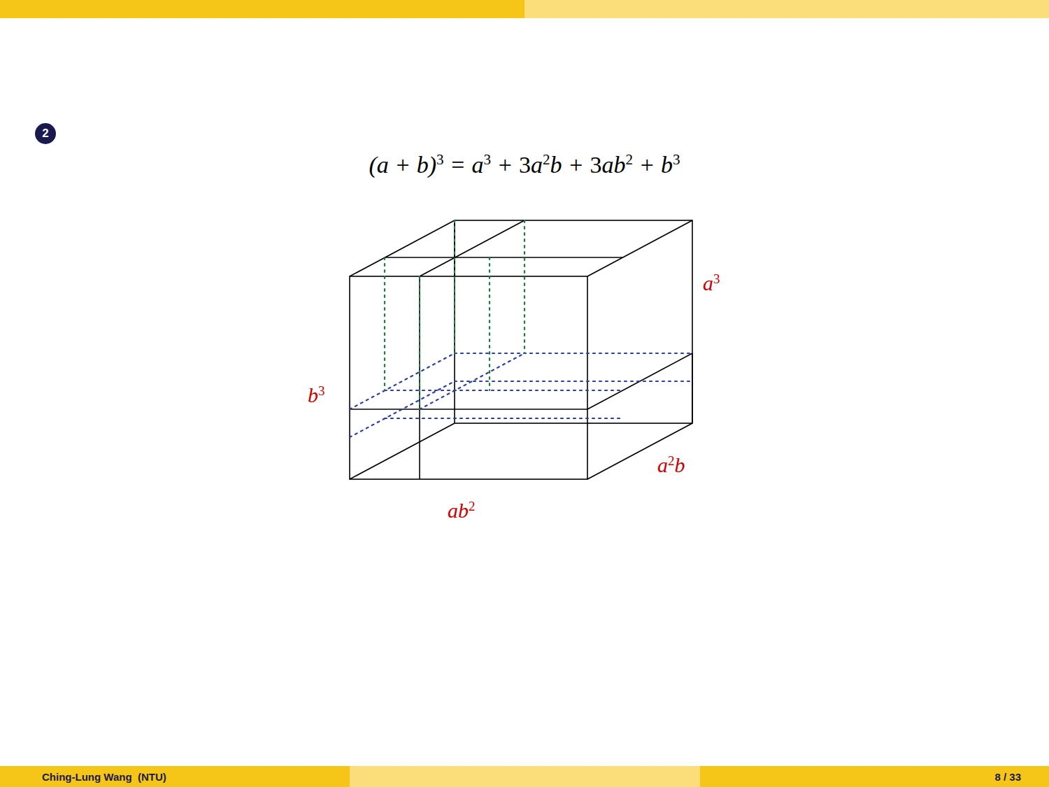2
(a + b)3 = a3 + 3 a2b + 3 ab2 + b3
a3 b3 a2b ab2
Ching-Lung Wang (NTU)
8 / 33